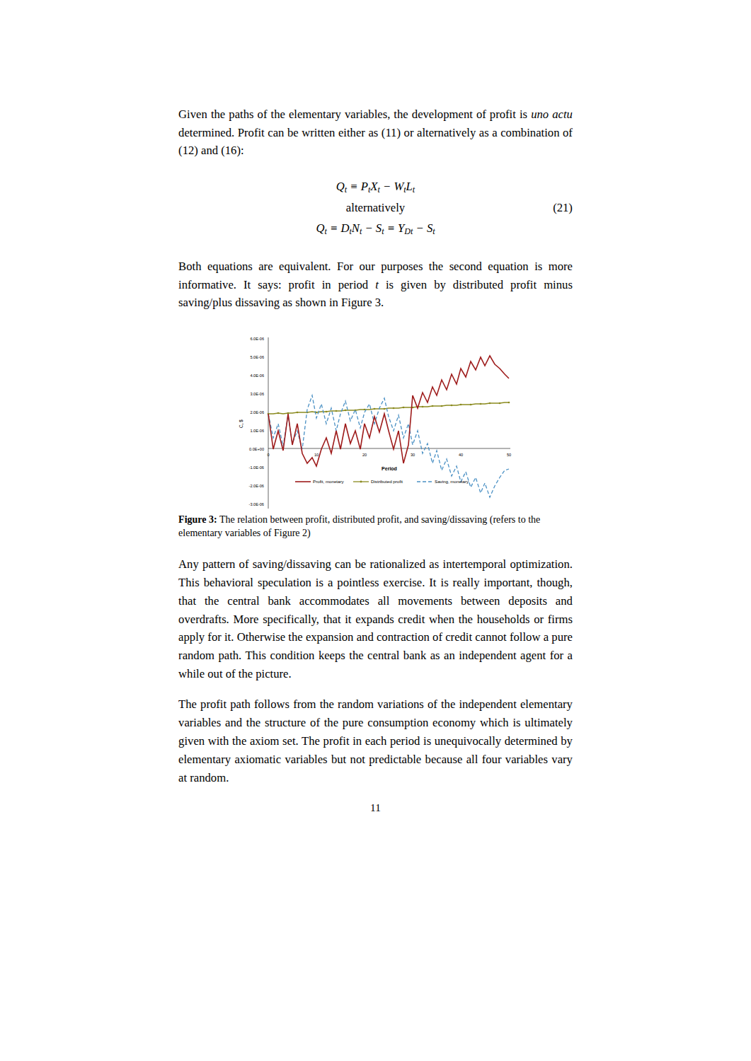Given the paths of the elementary variables, the development of profit is uno actu determined. Profit can be written either as (11) or alternatively as a combination of (12) and (16):
Qt ≡ PtXt − WtLt
alternatively
Qt ≡ DtNt − St ≡ YDt − St (21)
Both equations are equivalent. For our purposes the second equation is more informative. It says: profit in period t is given by distributed profit minus saving/plus dissaving as shown in Figure 3.
6.0E-06 5.0E-06 4.0E-06 3.0E-06 2.0E-06 1.0E-06 0.0E+00 -1.0E-06 -2.0E-06 -3.0E-06 C, $ 0 10 20 30 40 50 Period Profit, monetary Distributed profit Saving, monetary
Figure 3: The relation between profit, distributed profit, and saving/dissaving (refers to the elementary variables of Figure 2)
Any pattern of saving/dissaving can be rationalized as intertemporal optimization. This behavioral speculation is a pointless exercise. It is really important, though, that the central bank accommodates all movements between deposits and overdrafts. More specifically, that it expands credit when the households or firms apply for it. Otherwise the expansion and contraction of credit cannot follow a pure random path. This condition keeps the central bank as an independent agent for a while out of the picture.
The profit path follows from the random variations of the independent elementary variables and the structure of the pure consumption economy which is ultimately given with the axiom set. The profit in each period is unequivocally determined by elementary axiomatic variables but not predictable because all four variables vary at random.
11